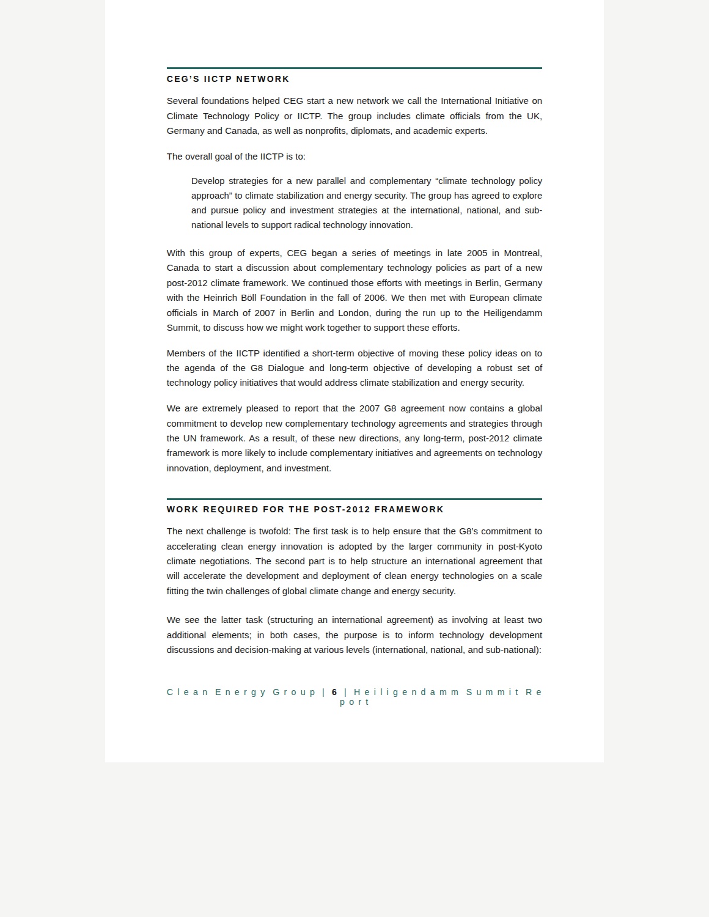CEG’s IICTP Network
Several foundations helped CEG start a new network we call the International Initiative on Climate Technology Policy or IICTP. The group includes climate officials from the UK, Germany and Canada, as well as nonprofits, diplomats, and academic experts.
The overall goal of the IICTP is to:
Develop strategies for a new parallel and complementary “climate technology policy approach” to climate stabilization and energy security. The group has agreed to explore and pursue policy and investment strategies at the international, national, and sub-national levels to support radical technology innovation.
With this group of experts, CEG began a series of meetings in late 2005 in Montreal, Canada to start a discussion about complementary technology policies as part of a new post-2012 climate framework. We continued those efforts with meetings in Berlin, Germany with the Heinrich Böll Foundation in the fall of 2006. We then met with European climate officials in March of 2007 in Berlin and London, during the run up to the Heiligendamm Summit, to discuss how we might work together to support these efforts.
Members of the IICTP identified a short-term objective of moving these policy ideas on to the agenda of the G8 Dialogue and long-term objective of developing a robust set of technology policy initiatives that would address climate stabilization and energy security.
We are extremely pleased to report that the 2007 G8 agreement now contains a global commitment to develop new complementary technology agreements and strategies through the UN framework. As a result, of these new directions, any long-term, post-2012 climate framework is more likely to include complementary initiatives and agreements on technology innovation, deployment, and investment.
Work Required for the Post-2012 Framework
The next challenge is twofold: The first task is to help ensure that the G8’s commitment to accelerating clean energy innovation is adopted by the larger community in post-Kyoto climate negotiations. The second part is to help structure an international agreement that will accelerate the development and deployment of clean energy technologies on a scale fitting the twin challenges of global climate change and energy security.
We see the latter task (structuring an international agreement) as involving at least two additional elements; in both cases, the purpose is to inform technology development discussions and decision-making at various levels (international, national, and sub-national):
C l e a n E n e r g y G r o u p | 6 | H e i l i g e n d a m m S u m m i t R e p o r t